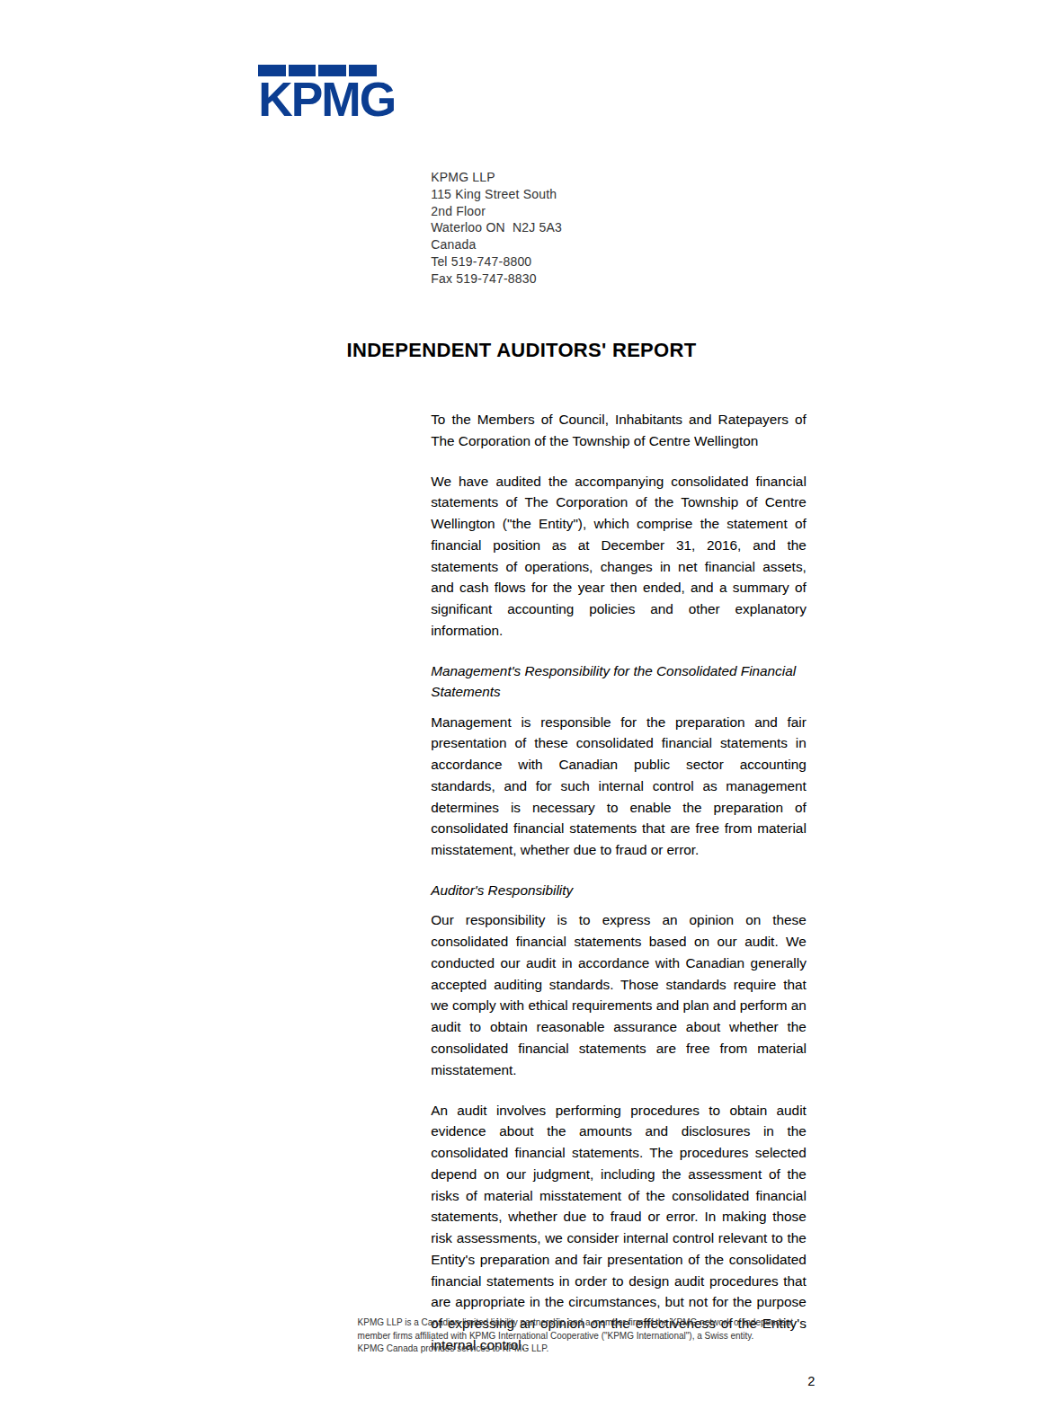KPMG
KPMG LLP
115 King Street South
2nd Floor
Waterloo ON N2J 5A3
Canada
Tel 519-747-8800
Fax 519-747-8830
INDEPENDENT AUDITORS' REPORT
To the Members of Council, Inhabitants and Ratepayers of The Corporation of the Township of Centre Wellington
We have audited the accompanying consolidated financial statements of The Corporation of the Township of Centre Wellington ("the Entity"), which comprise the statement of financial position as at December 31, 2016, and the statements of operations, changes in net financial assets, and cash flows for the year then ended, and a summary of significant accounting policies and other explanatory information.
Management's Responsibility for the Consolidated Financial Statements
Management is responsible for the preparation and fair presentation of these consolidated financial statements in accordance with Canadian public sector accounting standards, and for such internal control as management determines is necessary to enable the preparation of consolidated financial statements that are free from material misstatement, whether due to fraud or error.
Auditor's Responsibility
Our responsibility is to express an opinion on these consolidated financial statements based on our audit. We conducted our audit in accordance with Canadian generally accepted auditing standards. Those standards require that we comply with ethical requirements and plan and perform an audit to obtain reasonable assurance about whether the consolidated financial statements are free from material misstatement.
An audit involves performing procedures to obtain audit evidence about the amounts and disclosures in the consolidated financial statements. The procedures selected depend on our judgment, including the assessment of the risks of material misstatement of the consolidated financial statements, whether due to fraud or error. In making those risk assessments, we consider internal control relevant to the Entity's preparation and fair presentation of the consolidated financial statements in order to design audit procedures that are appropriate in the circumstances, but not for the purpose of expressing an opinion on the effectiveness of the Entity's internal control.
KPMG LLP is a Canadian limited liability partnership and a member firm of the KPMG network of independent
member firms affiliated with KPMG International Cooperative ("KPMG International"), a Swiss entity.
KPMG Canada provides services to KPMG LLP.
2